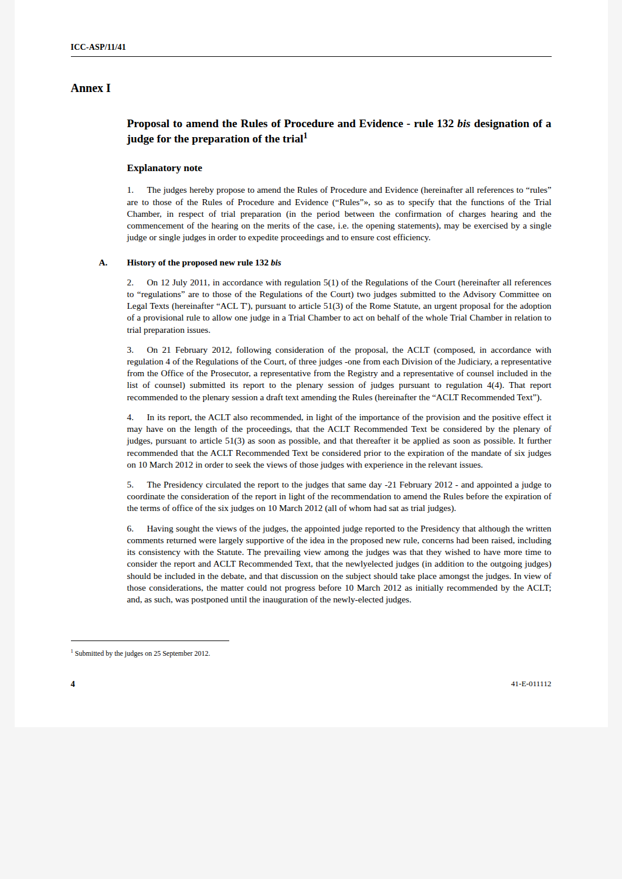ICC-ASP/11/41
Annex I
Proposal to amend the Rules of Procedure and Evidence - rule 132 bis designation of a judge for the preparation of the trial1
Explanatory note
1. The judges hereby propose to amend the Rules of Procedure and Evidence (hereinafter all references to “rules” are to those of the Rules of Procedure and Evidence (“Rules”», so as to specify that the functions of the Trial Chamber, in respect of trial preparation (in the period between the confirmation of charges hearing and the commencement of the hearing on the merits of the case, i.e. the opening statements), may be exercised by a single judge or single judges in order to expedite proceedings and to ensure cost efficiency.
A. History of the proposed new rule 132 bis
2. On 12 July 2011, in accordance with regulation 5(1) of the Regulations of the Court (hereinafter all references to “regulations” are to those of the Regulations of the Court) two judges submitted to the Advisory Committee on Legal Texts (hereinafter “ACL T'), pursuant to article 51(3) of the Rome Statute, an urgent proposal for the adoption of a provisional rule to allow one judge in a Trial Chamber to act on behalf of the whole Trial Chamber in relation to trial preparation issues.
3. On 21 February 2012, following consideration of the proposal, the ACLT (composed, in accordance with regulation 4 of the Regulations of the Court, of three judges -one from each Division of the Judiciary, a representative from the Office of the Prosecutor, a representative from the Registry and a representative of counsel included in the list of counsel) submitted its report to the plenary session of judges pursuant to regulation 4(4). That report recommended to the plenary session a draft text amending the Rules (hereinafter the “ACLT Recommended Text”).
4. In its report, the ACLT also recommended, in light of the importance of the provision and the positive effect it may have on the length of the proceedings, that the ACLT Recommended Text be considered by the plenary of judges, pursuant to article 51(3) as soon as possible, and that thereafter it be applied as soon as possible. It further recommended that the ACLT Recommended Text be considered prior to the expiration of the mandate of six judges on 10 March 2012 in order to seek the views of those judges with experience in the relevant issues.
5. The Presidency circulated the report to the judges that same day -21 February 2012 - and appointed a judge to coordinate the consideration of the report in light of the recommendation to amend the Rules before the expiration of the terms of office of the six judges on 10 March 2012 (all of whom had sat as trial judges).
6. Having sought the views of the judges, the appointed judge reported to the Presidency that although the written comments returned were largely supportive of the idea in the proposed new rule, concerns had been raised, including its consistency with the Statute. The prevailing view among the judges was that they wished to have more time to consider the report and ACLT Recommended Text, that the newlyelected judges (in addition to the outgoing judges) should be included in the debate, and that discussion on the subject should take place amongst the judges. In view of those considerations, the matter could not progress before 10 March 2012 as initially recommended by the ACLT; and, as such, was postponed until the inauguration of the newly-elected judges.
1 Submitted by the judges on 25 September 2012.
4 41-E-011112